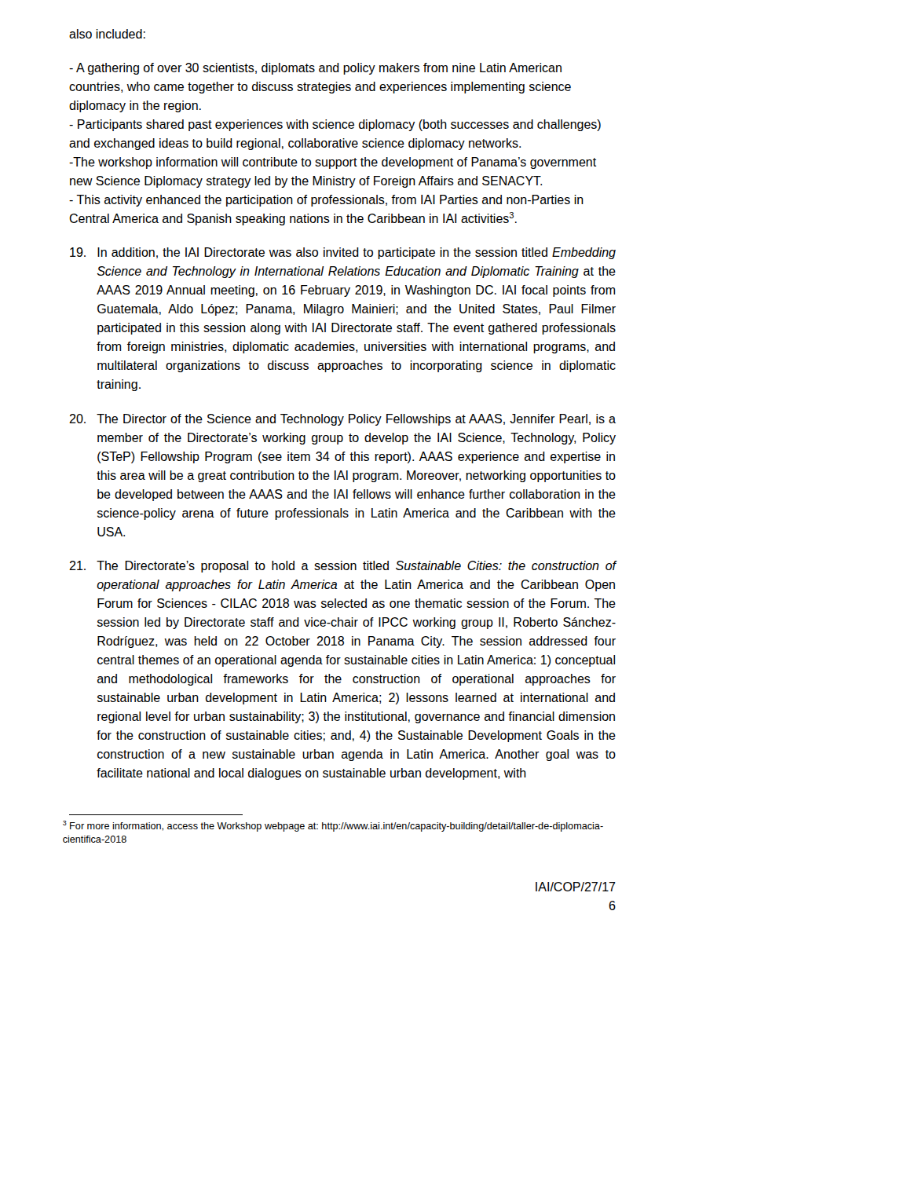also included:
- A gathering of over 30 scientists, diplomats and policy makers from nine Latin American countries, who came together to discuss strategies and experiences implementing science diplomacy in the region.
- Participants shared past experiences with science diplomacy (both successes and challenges) and exchanged ideas to build regional, collaborative science diplomacy networks.
-The workshop information will contribute to support the development of Panama’s government new Science Diplomacy strategy led by the Ministry of Foreign Affairs and SENACYT.
- This activity enhanced the participation of professionals, from IAI Parties and non-Parties in Central America and Spanish speaking nations in the Caribbean in IAI activities3.
19. In addition, the IAI Directorate was also invited to participate in the session titled Embedding Science and Technology in International Relations Education and Diplomatic Training at the AAAS 2019 Annual meeting, on 16 February 2019, in Washington DC. IAI focal points from Guatemala, Aldo López; Panama, Milagro Mainieri; and the United States, Paul Filmer participated in this session along with IAI Directorate staff. The event gathered professionals from foreign ministries, diplomatic academies, universities with international programs, and multilateral organizations to discuss approaches to incorporating science in diplomatic training.
20. The Director of the Science and Technology Policy Fellowships at AAAS, Jennifer Pearl, is a member of the Directorate’s working group to develop the IAI Science, Technology, Policy (STeP) Fellowship Program (see item 34 of this report). AAAS experience and expertise in this area will be a great contribution to the IAI program. Moreover, networking opportunities to be developed between the AAAS and the IAI fellows will enhance further collaboration in the science-policy arena of future professionals in Latin America and the Caribbean with the USA.
21. The Directorate’s proposal to hold a session titled Sustainable Cities: the construction of operational approaches for Latin America at the Latin America and the Caribbean Open Forum for Sciences - CILAC 2018 was selected as one thematic session of the Forum. The session led by Directorate staff and vice-chair of IPCC working group II, Roberto Sánchez-Rodríguez, was held on 22 October 2018 in Panama City. The session addressed four central themes of an operational agenda for sustainable cities in Latin America: 1) conceptual and methodological frameworks for the construction of operational approaches for sustainable urban development in Latin America; 2) lessons learned at international and regional level for urban sustainability; 3) the institutional, governance and financial dimension for the construction of sustainable cities; and, 4) the Sustainable Development Goals in the construction of a new sustainable urban agenda in Latin America. Another goal was to facilitate national and local dialogues on sustainable urban development, with
3 For more information, access the Workshop webpage at: http://www.iai.int/en/capacity-building/detail/taller-de-diplomacia-cientifica-2018
IAI/COP/27/17 6